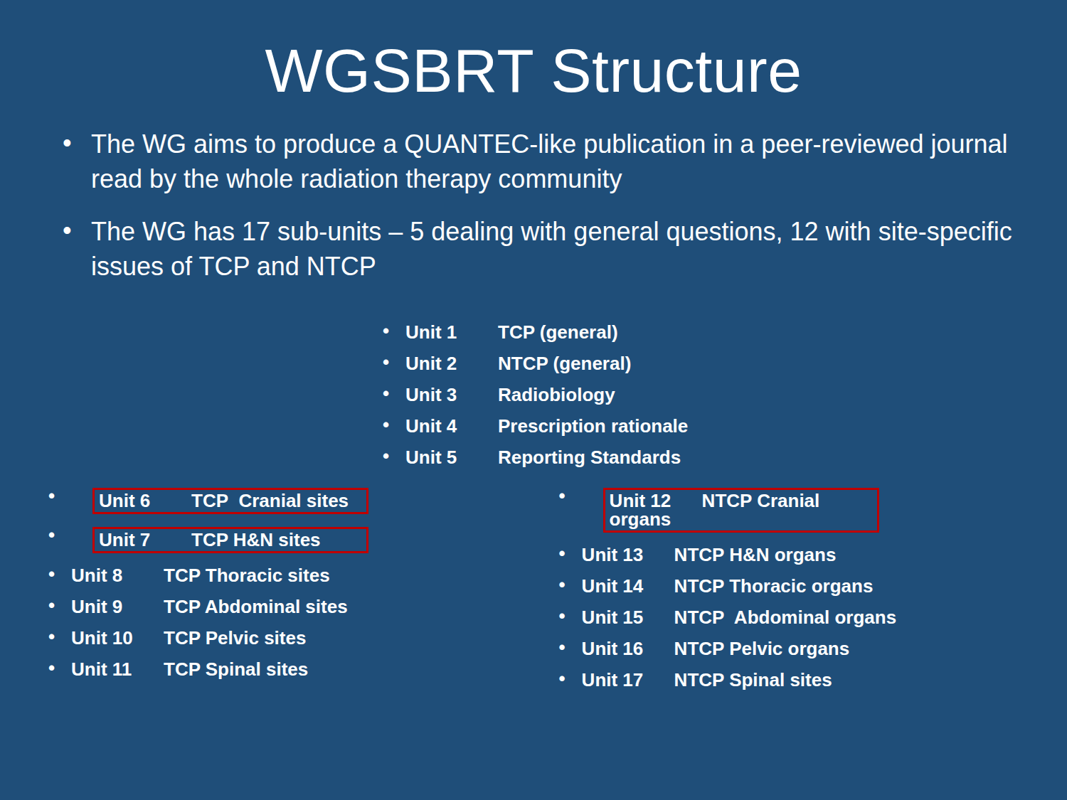WGSBRT Structure
The WG aims to produce a QUANTEC-like publication in a peer-reviewed journal read by the whole radiation therapy community
The WG has 17 sub-units – 5 dealing with general questions, 12 with site-specific issues of TCP and NTCP
Unit 1 TCP (general)
Unit 2 NTCP (general)
Unit 3 Radiobiology
Unit 4 Prescription rationale
Unit 5 Reporting Standards
Unit 6 TCP Cranial sites
Unit 7 TCP H&N sites
Unit 8 TCP Thoracic sites
Unit 9 TCP Abdominal sites
Unit 10 TCP Pelvic sites
Unit 11 TCP Spinal sites
Unit 12 NTCP Cranial organs
Unit 13 NTCP H&N organs
Unit 14 NTCP Thoracic organs
Unit 15 NTCP Abdominal organs
Unit 16 NTCP Pelvic organs
Unit 17 NTCP Spinal sites